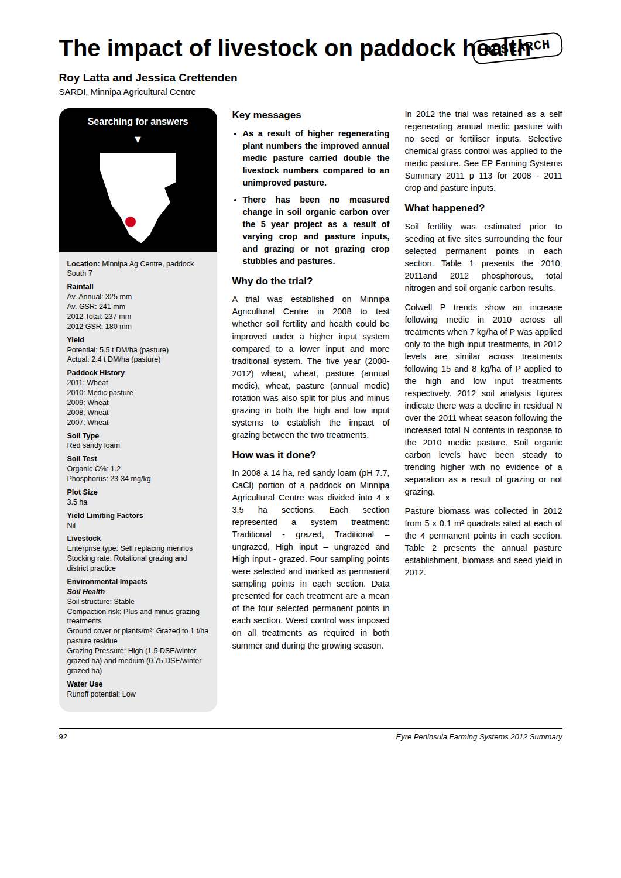RESEARCH
The impact of livestock on paddock health
Roy Latta and Jessica Crettenden
SARDI, Minnipa Agricultural Centre
Searching for answers
▼
Location: Minnipa Ag Centre, paddock South 7
Rainfall
Av. Annual: 325 mm
Av. GSR: 241 mm
2012 Total: 237 mm
2012 GSR: 180 mm
Yield
Potential: 5.5 t DM/ha (pasture)
Actual: 2.4 t DM/ha (pasture)
Paddock History
2011: Wheat
2010: Medic pasture
2009: Wheat
2008: Wheat
2007: Wheat
Soil Type
Red sandy loam
Soil Test
Organic C%: 1.2
Phosphorus: 23-34 mg/kg
Plot Size
3.5 ha
Yield Limiting Factors
Nil
Livestock
Enterprise type: Self replacing merinos
Stocking rate: Rotational grazing and district practice
Environmental Impacts
Soil Health
Soil structure: Stable
Compaction risk: Plus and minus grazing treatments
Ground cover or plants/m²: Grazed to 1 t/ha pasture residue
Grazing Pressure: High (1.5 DSE/winter grazed ha) and medium (0.75 DSE/winter grazed ha)
Water Use
Runoff potential: Low
Key messages
As a result of higher regenerating plant numbers the improved annual medic pasture carried double the livestock numbers compared to an unimproved pasture.
There has been no measured change in soil organic carbon over the 5 year project as a result of varying crop and pasture inputs, and grazing or not grazing crop stubbles and pastures.
Why do the trial?
A trial was established on Minnipa Agricultural Centre in 2008 to test whether soil fertility and health could be improved under a higher input system compared to a lower input and more traditional system. The five year (2008-2012) wheat, wheat, pasture (annual medic), wheat, pasture (annual medic) rotation was also split for plus and minus grazing in both the high and low input systems to establish the impact of grazing between the two treatments.
How was it done?
In 2008 a 14 ha, red sandy loam (pH 7.7, CaCl) portion of a paddock on Minnipa Agricultural Centre was divided into 4 x 3.5 ha sections. Each section represented a system treatment: Traditional - grazed, Traditional – ungrazed, High input – ungrazed and High input - grazed. Four sampling points were selected and marked as permanent sampling points in each section. Data presented for each treatment are a mean of the four selected permanent points in each section. Weed control was imposed on all treatments as required in both summer and during the growing season.
In 2012 the trial was retained as a self regenerating annual medic pasture with no seed or fertiliser inputs. Selective chemical grass control was applied to the medic pasture. See EP Farming Systems Summary 2011 p 113 for 2008 - 2011 crop and pasture inputs.
What happened?
Soil fertility was estimated prior to seeding at five sites surrounding the four selected permanent points in each section. Table 1 presents the 2010, 2011and 2012 phosphorous, total nitrogen and soil organic carbon results.
Colwell P trends show an increase following medic in 2010 across all treatments when 7 kg/ha of P was applied only to the high input treatments, in 2012 levels are similar across treatments following 15 and 8 kg/ha of P applied to the high and low input treatments respectively. 2012 soil analysis figures indicate there was a decline in residual N over the 2011 wheat season following the increased total N contents in response to the 2010 medic pasture. Soil organic carbon levels have been steady to trending higher with no evidence of a separation as a result of grazing or not grazing.
Pasture biomass was collected in 2012 from 5 x 0.1 m² quadrats sited at each of the 4 permanent points in each section. Table 2 presents the annual pasture establishment, biomass and seed yield in 2012.
92
Eyre Peninsula Farming Systems 2012 Summary